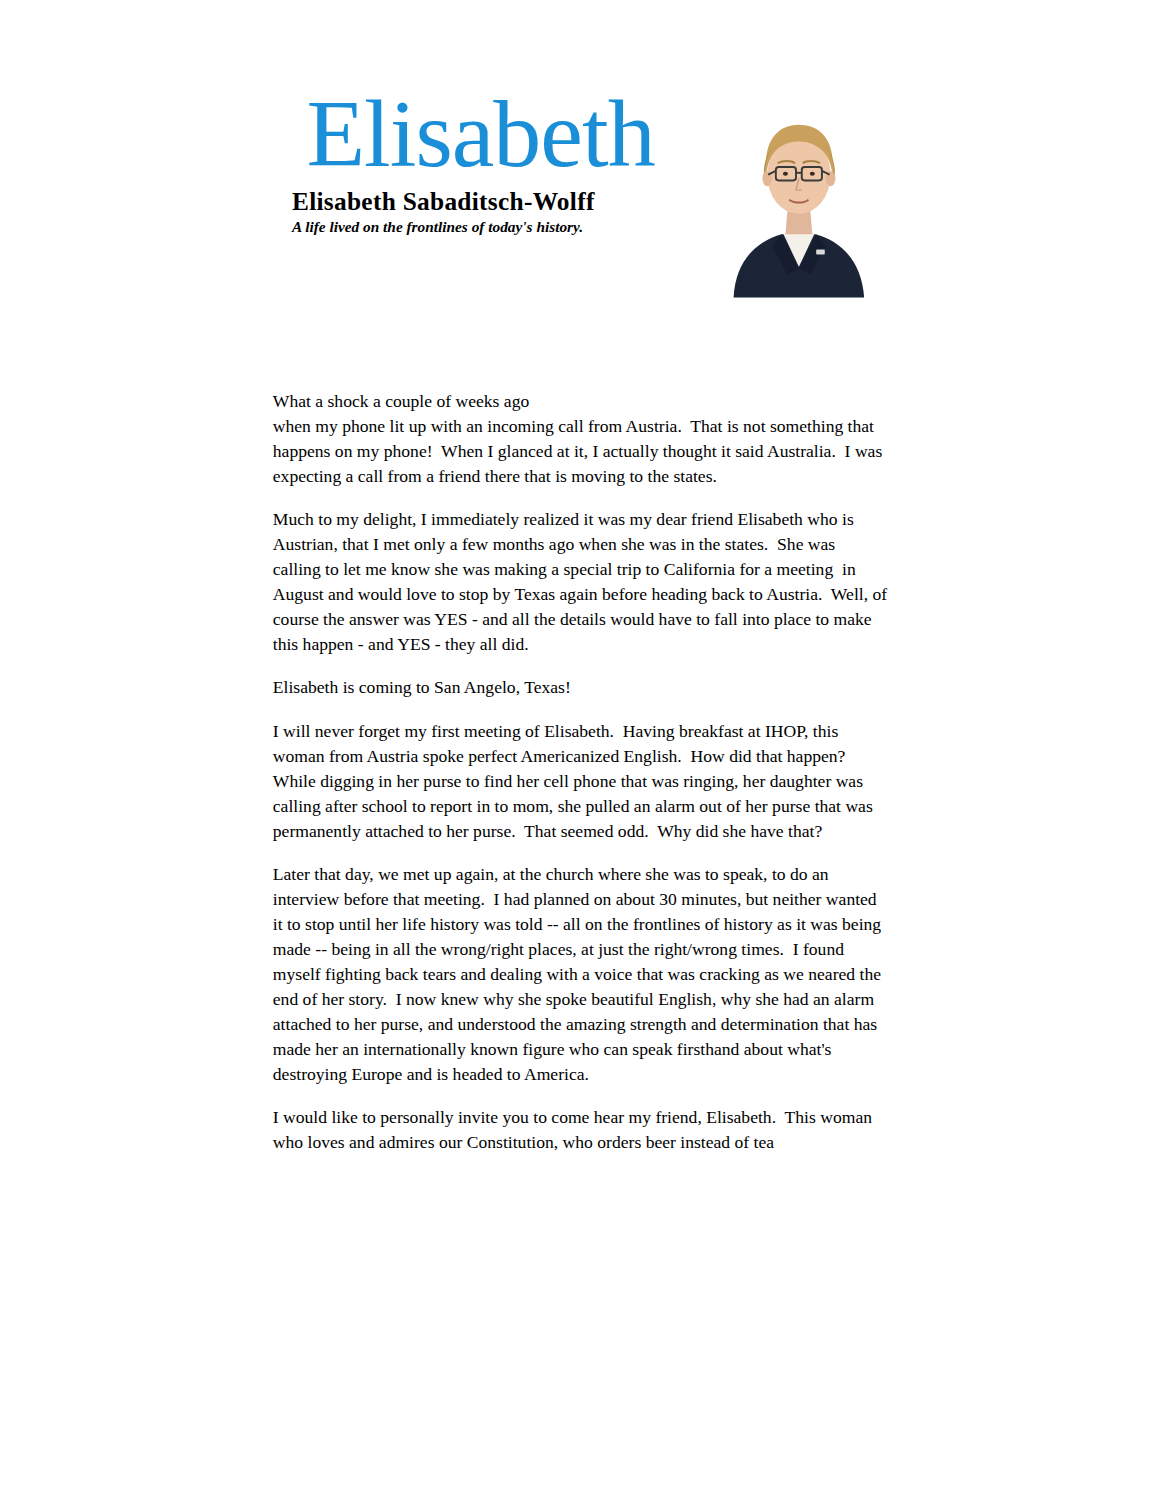Elisabeth
Elisabeth Sabaditsch-Wolff
A life lived on the frontlines of today's history.
What a shock a couple of weeks ago when my phone lit up with an incoming call from Austria. That is not something that happens on my phone! When I glanced at it, I actually thought it said Australia. I was expecting a call from a friend there that is moving to the states.
Much to my delight, I immediately realized it was my dear friend Elisabeth who is Austrian, that I met only a few months ago when she was in the states. She was calling to let me know she was making a special trip to California for a meeting in August and would love to stop by Texas again before heading back to Austria. Well, of course the answer was YES - and all the details would have to fall into place to make this happen - and YES - they all did.
Elisabeth is coming to San Angelo, Texas!
I will never forget my first meeting of Elisabeth. Having breakfast at IHOP, this woman from Austria spoke perfect Americanized English. How did that happen? While digging in her purse to find her cell phone that was ringing, her daughter was calling after school to report in to mom, she pulled an alarm out of her purse that was permanently attached to her purse. That seemed odd. Why did she have that?
Later that day, we met up again, at the church where she was to speak, to do an interview before that meeting. I had planned on about 30 minutes, but neither wanted it to stop until her life history was told -- all on the frontlines of history as it was being made -- being in all the wrong/right places, at just the right/wrong times. I found myself fighting back tears and dealing with a voice that was cracking as we neared the end of her story. I now knew why she spoke beautiful English, why she had an alarm attached to her purse, and understood the amazing strength and determination that has made her an internationally known figure who can speak firsthand about what's destroying Europe and is headed to America.
I would like to personally invite you to come hear my friend, Elisabeth. This woman who loves and admires our Constitution, who orders beer instead of tea